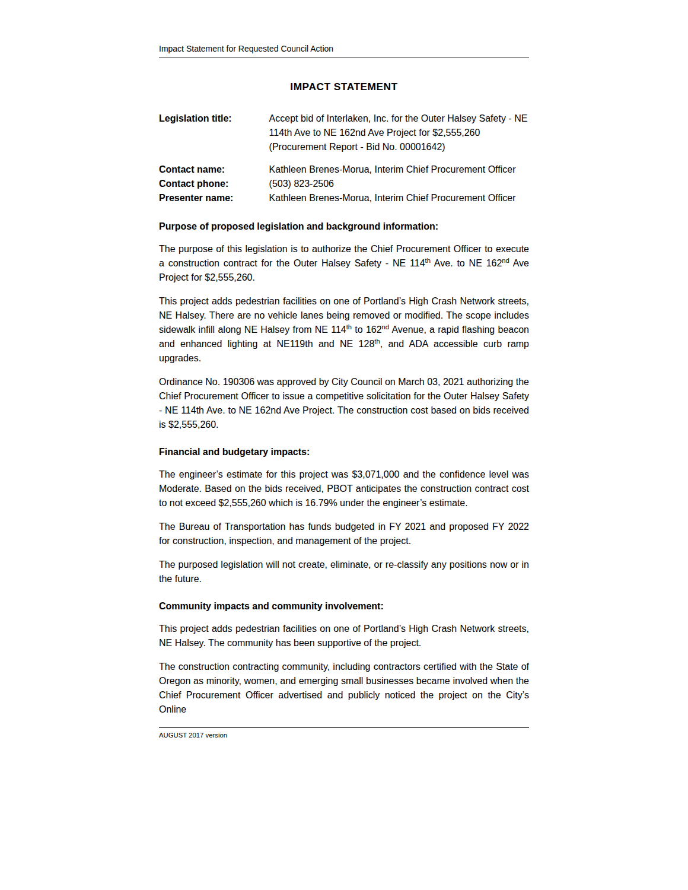Impact Statement for Requested Council Action
IMPACT STATEMENT
| Legislation title: | Accept bid of Interlaken, Inc. for the Outer Halsey Safety - NE 114th Ave to NE 162nd Ave Project for $2,555,260 (Procurement Report - Bid No. 00001642) |
| Contact name: | Kathleen Brenes-Morua, Interim Chief Procurement Officer |
| Contact phone: | (503) 823-2506 |
| Presenter name: | Kathleen Brenes-Morua, Interim Chief Procurement Officer |
Purpose of proposed legislation and background information:
The purpose of this legislation is to authorize the Chief Procurement Officer to execute a construction contract for the Outer Halsey Safety - NE 114th Ave. to NE 162nd Ave Project for $2,555,260.
This project adds pedestrian facilities on one of Portland’s High Crash Network streets, NE Halsey. There are no vehicle lanes being removed or modified. The scope includes sidewalk infill along NE Halsey from NE 114th to 162nd Avenue, a rapid flashing beacon and enhanced lighting at NE119th and NE 128th, and ADA accessible curb ramp upgrades.
Ordinance No. 190306 was approved by City Council on March 03, 2021 authorizing the Chief Procurement Officer to issue a competitive solicitation for the Outer Halsey Safety - NE 114th Ave. to NE 162nd Ave Project. The construction cost based on bids received is $2,555,260.
Financial and budgetary impacts:
The engineer’s estimate for this project was $3,071,000 and the confidence level was Moderate. Based on the bids received, PBOT anticipates the construction contract cost to not exceed $2,555,260 which is 16.79% under the engineer’s estimate.
The Bureau of Transportation has funds budgeted in FY 2021 and proposed FY 2022 for construction, inspection, and management of the project.
The purposed legislation will not create, eliminate, or re-classify any positions now or in the future.
Community impacts and community involvement:
This project adds pedestrian facilities on one of Portland’s High Crash Network streets, NE Halsey. The community has been supportive of the project.
The construction contracting community, including contractors certified with the State of Oregon as minority, women, and emerging small businesses became involved when the Chief Procurement Officer advertised and publicly noticed the project on the City’s Online
AUGUST 2017 version